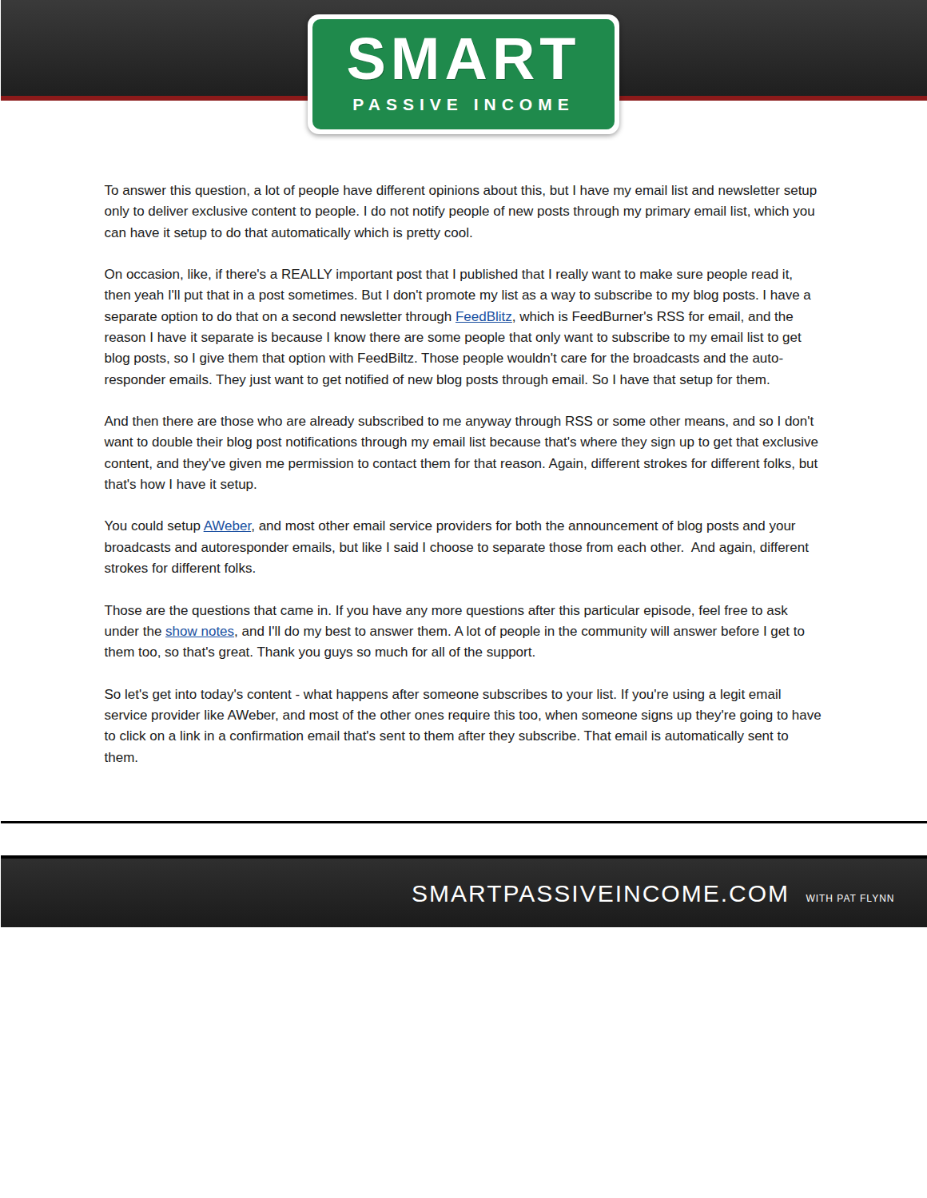SMART
PASSIVE INCOME
To answer this question, a lot of people have different opinions about this, but I have my email list and newsletter setup only to deliver exclusive content to people. I do not notify people of new posts through my primary email list, which you can have it setup to do that automatically which is pretty cool.
On occasion, like, if there's a REALLY important post that I published that I really want to make sure people read it, then yeah I'll put that in a post sometimes. But I don't promote my list as a way to subscribe to my blog posts. I have a separate option to do that on a second newsletter through FeedBlitz, which is FeedBurner's RSS for email, and the reason I have it separate is because I know there are some people that only want to subscribe to my email list to get blog posts, so I give them that option with FeedBiltz. Those people wouldn't care for the broadcasts and the auto-responder emails. They just want to get notified of new blog posts through email. So I have that setup for them.
And then there are those who are already subscribed to me anyway through RSS or some other means, and so I don't want to double their blog post notifications through my email list because that's where they sign up to get that exclusive content, and they've given me permission to contact them for that reason. Again, different strokes for different folks, but that's how I have it setup.
You could setup AWeber, and most other email service providers for both the announcement of blog posts and your broadcasts and autoresponder emails, but like I said I choose to separate those from each other. And again, different strokes for different folks.
Those are the questions that came in. If you have any more questions after this particular episode, feel free to ask under the show notes, and I'll do my best to answer them. A lot of people in the community will answer before I get to them too, so that's great. Thank you guys so much for all of the support.
So let's get into today's content - what happens after someone subscribes to your list. If you're using a legit email service provider like AWeber, and most of the other ones require this too, when someone signs up they're going to have to click on a link in a confirmation email that's sent to them after they subscribe. That email is automatically sent to them.
SMARTPASSIVEINCOME.COM WITH PAT FLYNN